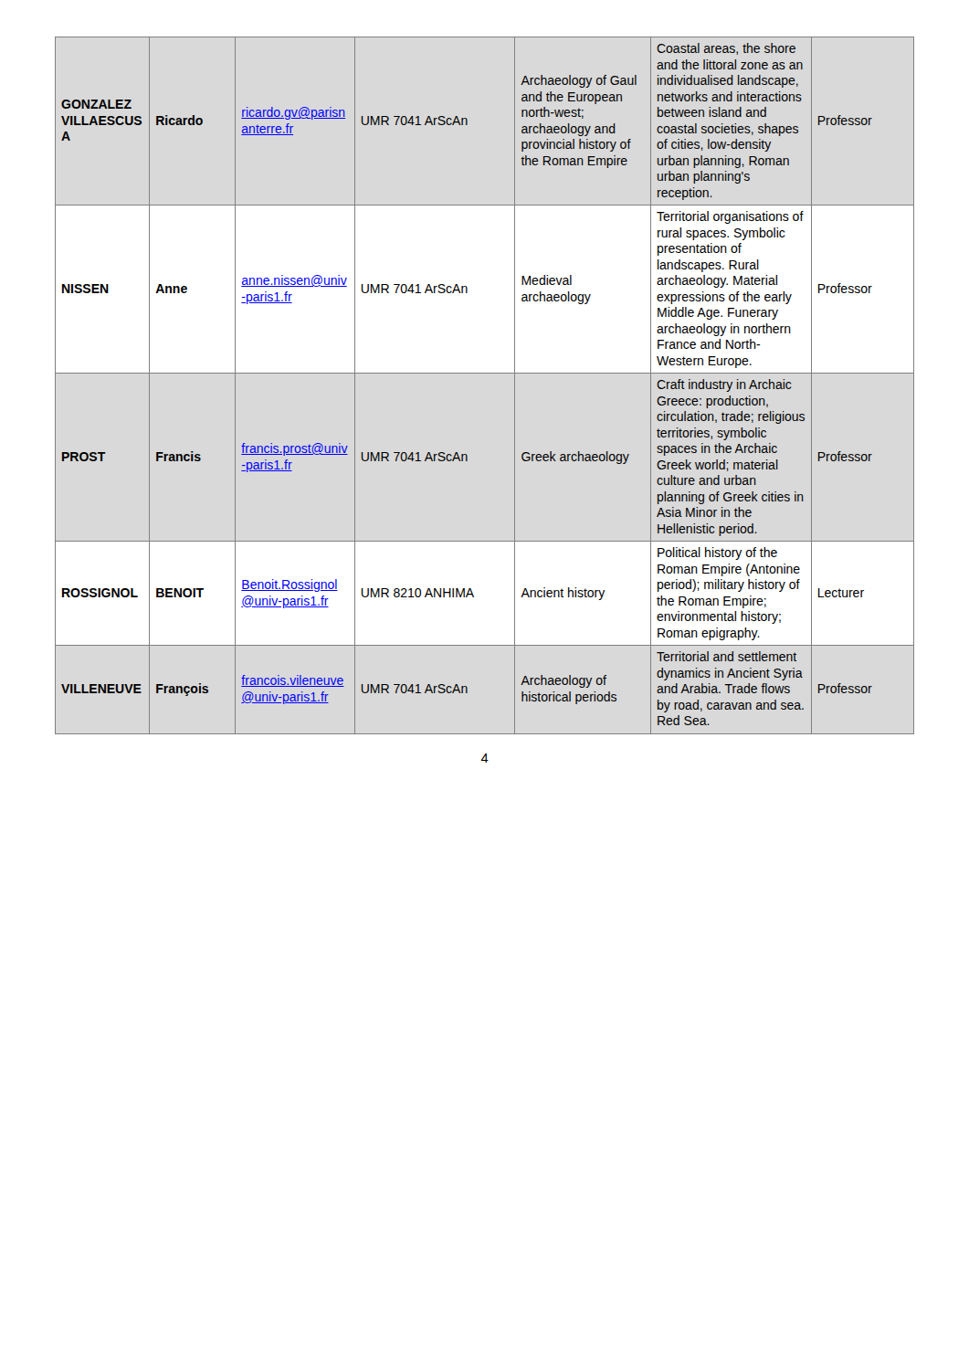| GONZALEZ VILLAESCUSA | Ricardo | ricardo.gv@parisnanterre.fr | UMR 7041 ArScAn | Archaeology of Gaul and the European north-west; archaeology and provincial history of the Roman Empire | Coastal areas, the shore and the littoral zone as an individualised landscape, networks and interactions between island and coastal societies, shapes of cities, low-density urban planning, Roman urban planning's reception. | Professor |
| NISSEN | Anne | anne.nissen@univ-paris1.fr | UMR 7041 ArScAn | Medieval archaeology | Territorial organisations of rural spaces. Symbolic presentation of landscapes. Rural archaeology. Material expressions of the early Middle Age. Funerary archaeology in northern France and North-Western Europe. | Professor |
| PROST | Francis | francis.prost@univ-paris1.fr | UMR 7041 ArScAn | Greek archaeology | Craft industry in Archaic Greece: production, circulation, trade; religious territories, symbolic spaces in the Archaic Greek world; material culture and urban planning of Greek cities in Asia Minor in the Hellenistic period. | Professor |
| ROSSIGNOL | BENOIT | Benoit.Rossignol@univ-paris1.fr | UMR 8210 ANHIMA | Ancient history | Political history of the Roman Empire (Antonine period); military history of the Roman Empire; environmental history; Roman epigraphy. | Lecturer |
| VILLENEUVE | François | francois.vileneuve@univ-paris1.fr | UMR 7041 ArScAn | Archaeology of historical periods | Territorial and settlement dynamics in Ancient Syria and Arabia. Trade flows by road, caravan and sea. Red Sea. | Professor |
4